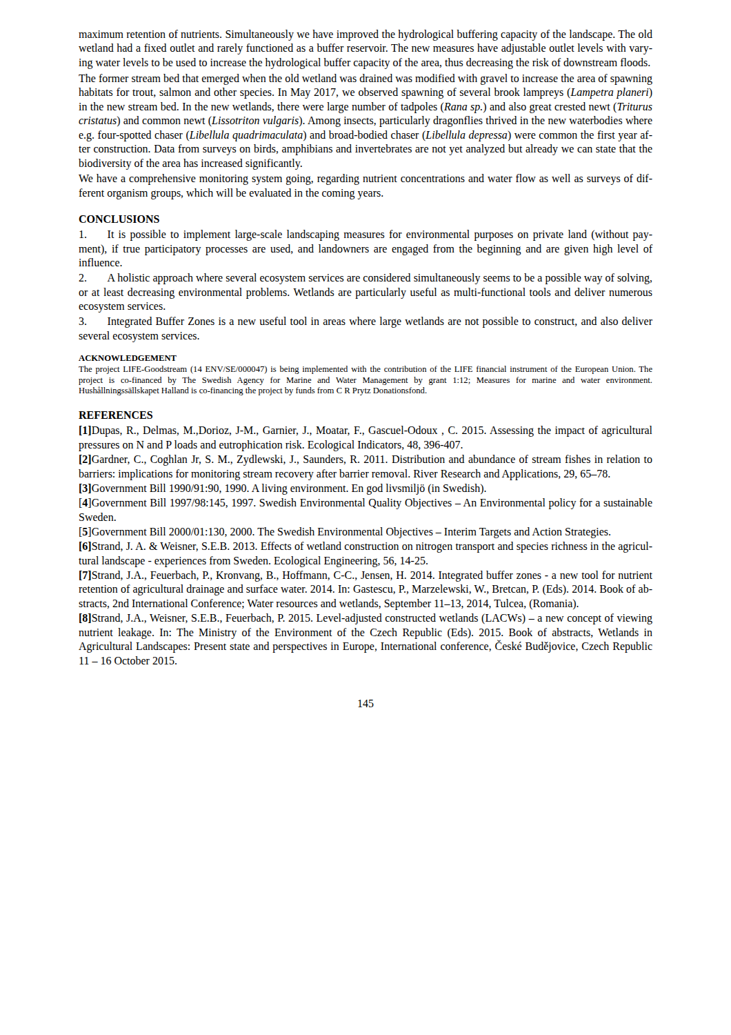maximum retention of nutrients. Simultaneously we have improved the hydrological buffering capacity of the landscape. The old wetland had a fixed outlet and rarely functioned as a buffer reservoir. The new measures have adjustable outlet levels with varying water levels to be used to increase the hydrological buffer capacity of the area, thus decreasing the risk of downstream floods.
The former stream bed that emerged when the old wetland was drained was modified with gravel to increase the area of spawning habitats for trout, salmon and other species. In May 2017, we observed spawning of several brook lampreys (Lampetra planeri) in the new stream bed. In the new wetlands, there were large number of tadpoles (Rana sp.) and also great crested newt (Triturus cristatus) and common newt (Lissotriton vulgaris). Among insects, particularly dragonflies thrived in the new waterbodies where e.g. four-spotted chaser (Libellula quadrimaculata) and broad-bodied chaser (Libellula depressa) were common the first year after construction. Data from surveys on birds, amphibians and invertebrates are not yet analyzed but already we can state that the biodiversity of the area has increased significantly.
We have a comprehensive monitoring system going, regarding nutrient concentrations and water flow as well as surveys of different organism groups, which will be evaluated in the coming years.
Conclusions
It is possible to implement large-scale landscaping measures for environmental purposes on private land (without payment), if true participatory processes are used, and landowners are engaged from the beginning and are given high level of influence.
A holistic approach where several ecosystem services are considered simultaneously seems to be a possible way of solving, or at least decreasing environmental problems. Wetlands are particularly useful as multi-functional tools and deliver numerous ecosystem services.
Integrated Buffer Zones is a new useful tool in areas where large wetlands are not possible to construct, and also deliver several ecosystem services.
Acknowledgement
The project LIFE-Goodstream (14 ENV/SE/000047) is being implemented with the contribution of the LIFE financial instrument of the European Union. The project is co-financed by The Swedish Agency for Marine and Water Management by grant 1:12; Measures for marine and water environment. Hushållningssällskapet Halland is co-financing the project by funds from C R Prytz Donationsfond.
References
[1] Dupas, R., Delmas, M.,Dorioz, J-M., Garnier, J., Moatar, F., Gascuel-Odoux , C. 2015. Assessing the impact of agricultural pressures on N and P loads and eutrophication risk. Ecological Indicators, 48, 396-407.
[2] Gardner, C., Coghlan Jr, S. M., Zydlewski, J., Saunders, R. 2011. Distribution and abundance of stream fishes in relation to barriers: implications for monitoring stream recovery after barrier removal. River Research and Applications, 29, 65–78.
[3] Government Bill 1990/91:90, 1990. A living environment. En god livsmiljö (in Swedish).
[4]Government Bill 1997/98:145, 1997. Swedish Environmental Quality Objectives – An Environmental policy for a sustainable Sweden.
[5]Government Bill 2000/01:130, 2000. The Swedish Environmental Objectives – Interim Targets and Action Strategies.
[6] Strand, J. A. & Weisner, S.E.B. 2013. Effects of wetland construction on nitrogen transport and species richness in the agricultural landscape - experiences from Sweden. Ecological Engineering, 56, 14-25.
[7] Strand, J.A., Feuerbach, P., Kronvang, B., Hoffmann, C-C., Jensen, H. 2014. Integrated buffer zones - a new tool for nutrient retention of agricultural drainage and surface water. 2014. In: Gastescu, P., Marzelewski, W., Bretcan, P. (Eds). 2014. Book of abstracts, 2nd International Conference; Water resources and wetlands, September 11–13, 2014, Tulcea, (Romania).
[8] Strand, J.A., Weisner, S.E.B., Feuerbach, P. 2015. Level-adjusted constructed wetlands (LACWs) – a new concept of viewing nutrient leakage. In: The Ministry of the Environment of the Czech Republic (Eds). 2015. Book of abstracts, Wetlands in Agricultural Landscapes: Present state and perspectives in Europe, International conference, České Budějovice, Czech Republic 11 – 16 October 2015.
145